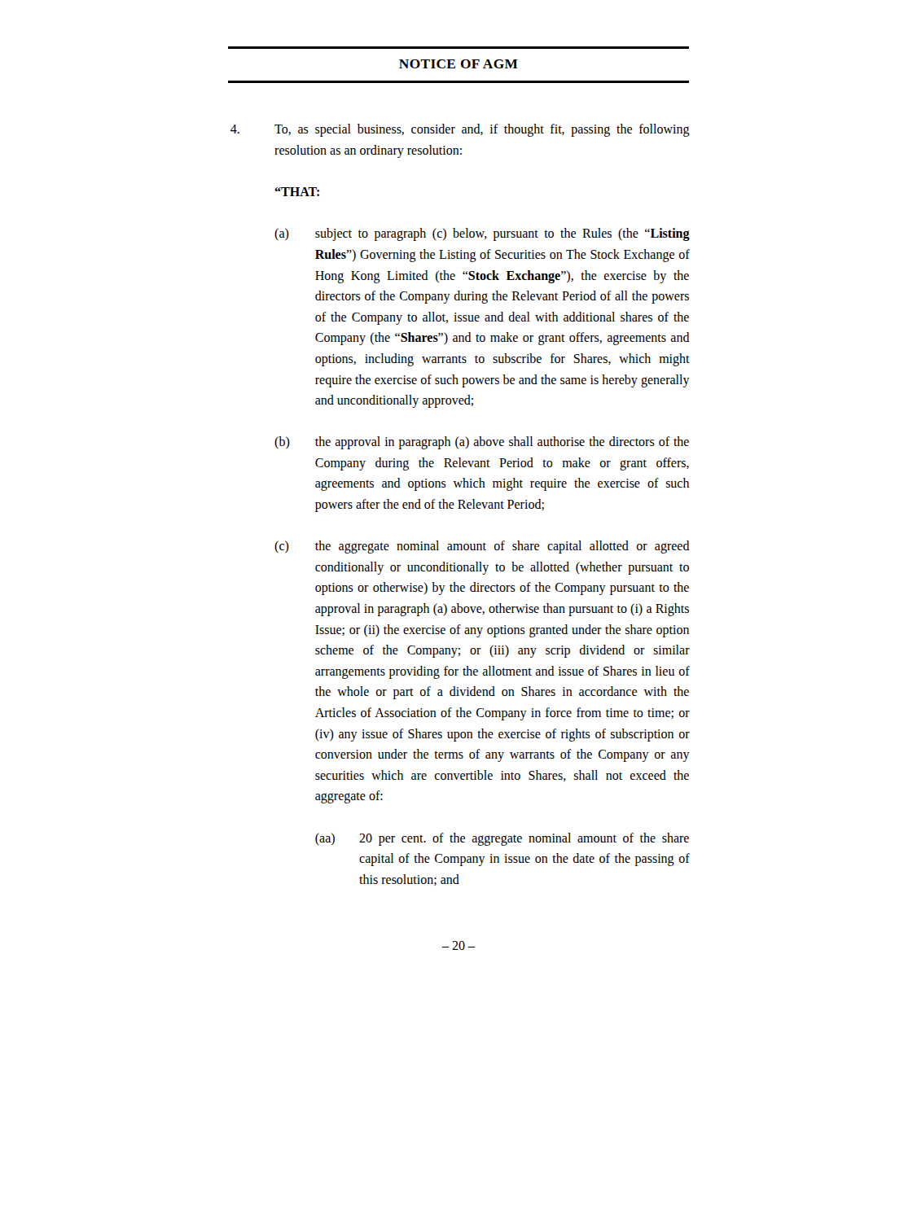NOTICE OF AGM
4.
To, as special business, consider and, if thought fit, passing the following resolution as an ordinary resolution:
“THAT:
(a)
subject to paragraph (c) below, pursuant to the Rules (the “Listing Rules”) Governing the Listing of Securities on The Stock Exchange of Hong Kong Limited (the “Stock Exchange”), the exercise by the directors of the Company during the Relevant Period of all the powers of the Company to allot, issue and deal with additional shares of the Company (the “Shares”) and to make or grant offers, agreements and options, including warrants to subscribe for Shares, which might require the exercise of such powers be and the same is hereby generally and unconditionally approved;
(b)
the approval in paragraph (a) above shall authorise the directors of the Company during the Relevant Period to make or grant offers, agreements and options which might require the exercise of such powers after the end of the Relevant Period;
(c)
the aggregate nominal amount of share capital allotted or agreed conditionally or unconditionally to be allotted (whether pursuant to options or otherwise) by the directors of the Company pursuant to the approval in paragraph (a) above, otherwise than pursuant to (i) a Rights Issue; or (ii) the exercise of any options granted under the share option scheme of the Company; or (iii) any scrip dividend or similar arrangements providing for the allotment and issue of Shares in lieu of the whole or part of a dividend on Shares in accordance with the Articles of Association of the Company in force from time to time; or (iv) any issue of Shares upon the exercise of rights of subscription or conversion under the terms of any warrants of the Company or any securities which are convertible into Shares, shall not exceed the aggregate of:
(aa)
20 per cent. of the aggregate nominal amount of the share capital of the Company in issue on the date of the passing of this resolution; and
– 20 –